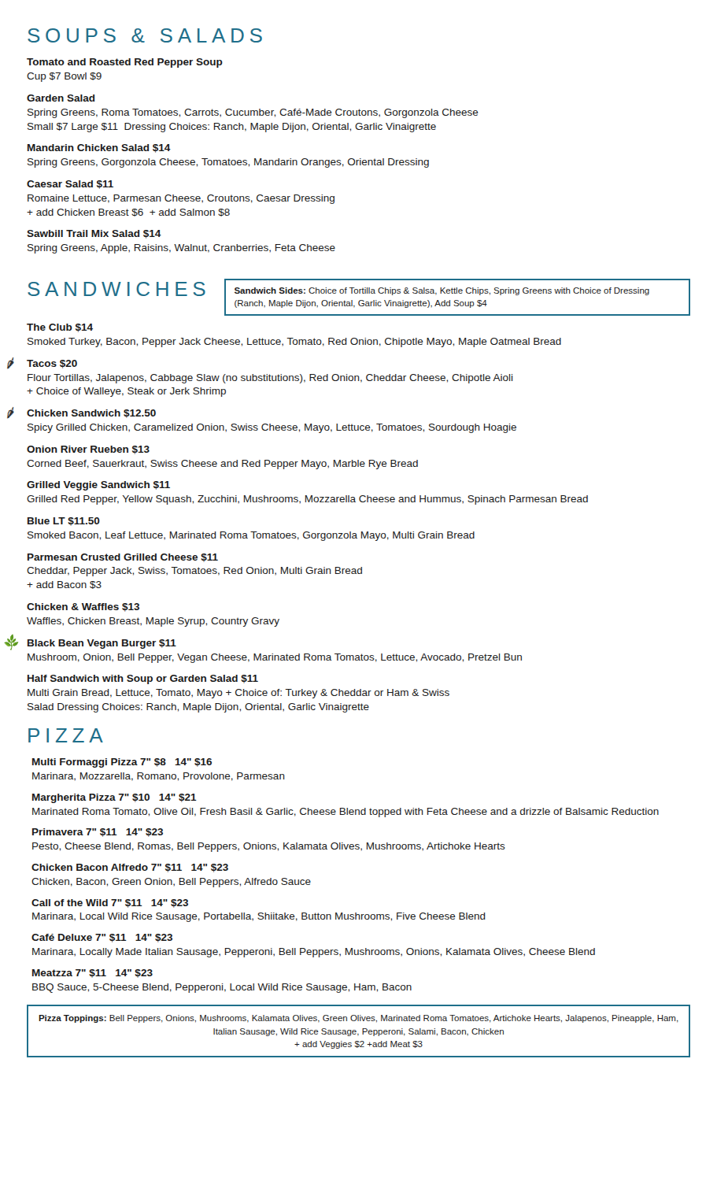SOUPS & SALADS
Tomato and Roasted Red Pepper Soup
Cup $7 Bowl $9
Garden Salad
Spring Greens, Roma Tomatoes, Carrots, Cucumber, Café-Made Croutons, Gorgonzola Cheese
Small $7 Large $11 Dressing Choices: Ranch, Maple Dijon, Oriental, Garlic Vinaigrette
Mandarin Chicken Salad $14
Spring Greens, Gorgonzola Cheese, Tomatoes, Mandarin Oranges, Oriental Dressing
Caesar Salad $11
Romaine Lettuce, Parmesan Cheese, Croutons, Caesar Dressing
+ add Chicken Breast $6 + add Salmon $8
Sawbill Trail Mix Salad $14
Spring Greens, Apple, Raisins, Walnut, Cranberries, Feta Cheese
SANDWICHES
Sandwich Sides: Choice of Tortilla Chips & Salsa, Kettle Chips, Spring Greens with Choice of Dressing (Ranch, Maple Dijon, Oriental, Garlic Vinaigrette), Add Soup $4
The Club $14
Smoked Turkey, Bacon, Pepper Jack Cheese, Lettuce, Tomato, Red Onion, Chipotle Mayo, Maple Oatmeal Bread
🌶
Tacos $20
Flour Tortillas, Jalapenos, Cabbage Slaw (no substitutions), Red Onion, Cheddar Cheese, Chipotle Aioli
+ Choice of Walleye, Steak or Jerk Shrimp
🌶
Chicken Sandwich $12.50
Spicy Grilled Chicken, Caramelized Onion, Swiss Cheese, Mayo, Lettuce, Tomatoes, Sourdough Hoagie
Onion River Rueben $13
Corned Beef, Sauerkraut, Swiss Cheese and Red Pepper Mayo, Marble Rye Bread
Grilled Veggie Sandwich $11
Grilled Red Pepper, Yellow Squash, Zucchini, Mushrooms, Mozzarella Cheese and Hummus, Spinach Parmesan Bread
Blue LT $11.50
Smoked Bacon, Leaf Lettuce, Marinated Roma Tomatoes, Gorgonzola Mayo, Multi Grain Bread
Parmesan Crusted Grilled Cheese $11
Cheddar, Pepper Jack, Swiss, Tomatoes, Red Onion, Multi Grain Bread
+ add Bacon $3
Chicken & Waffles $13
Waffles, Chicken Breast, Maple Syrup, Country Gravy
🌿
Black Bean Vegan Burger $11
Mushroom, Onion, Bell Pepper, Vegan Cheese, Marinated Roma Tomatos, Lettuce, Avocado, Pretzel Bun
Half Sandwich with Soup or Garden Salad $11
Multi Grain Bread, Lettuce, Tomato, Mayo + Choice of: Turkey & Cheddar or Ham & Swiss
Salad Dressing Choices: Ranch, Maple Dijon, Oriental, Garlic Vinaigrette
PIZZA
Multi Formaggi Pizza 7" $8 14" $16
Marinara, Mozzarella, Romano, Provolone, Parmesan
Margherita Pizza 7" $10 14" $21
Marinated Roma Tomato, Olive Oil, Fresh Basil & Garlic, Cheese Blend topped with Feta Cheese and a drizzle of Balsamic Reduction
Primavera 7" $11 14" $23
Pesto, Cheese Blend, Romas, Bell Peppers, Onions, Kalamata Olives, Mushrooms, Artichoke Hearts
Chicken Bacon Alfredo 7" $11 14" $23
Chicken, Bacon, Green Onion, Bell Peppers, Alfredo Sauce
Call of the Wild 7" $11 14" $23
Marinara, Local Wild Rice Sausage, Portabella, Shiitake, Button Mushrooms, Five Cheese Blend
Café Deluxe 7" $11 14" $23
Marinara, Locally Made Italian Sausage, Pepperoni, Bell Peppers, Mushrooms, Onions, Kalamata Olives, Cheese Blend
Meatzza 7" $11 14" $23
BBQ Sauce, 5-Cheese Blend, Pepperoni, Local Wild Rice Sausage, Ham, Bacon
Pizza Toppings: Bell Peppers, Onions, Mushrooms, Kalamata Olives, Green Olives, Marinated Roma Tomatoes, Artichoke Hearts, Jalapenos, Pineapple, Ham, Italian Sausage, Wild Rice Sausage, Pepperoni, Salami, Bacon, Chicken
+ add Veggies $2 +add Meat $3